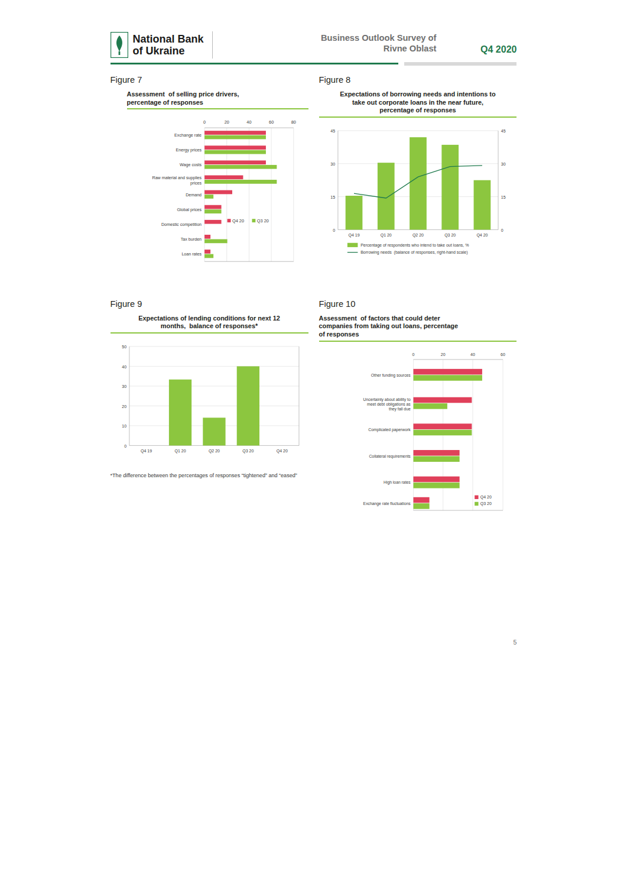National Bank
of Ukraine
Business Outlook Survey of
Rivne Oblast
Q4 2020
Figure 7
Assessment of selling price drivers,
percentage of responses
0 20 40 60 80 Exchange rate Energy prices Wage costs Raw material and supplies prices Demand Global prices Domestic competition Tax burden Loan rates Q4 20 Q3 20
Figure 8
Expectations of borrowing needs and intentions to
take out corporate loans in the near future,
percentage of responses
45 30 15 0 45 30 15 0 Q4 19 Q1 20 Q2 20 Q3 20 Q4 20 Percentage of respondents who intend to take out loans, % Borrowing needs (balance of responses, right-hand scale)
Figure 9
Expectations of lending conditions for next 12
months, balance of responses*
50 40 30 20 10 0 Q4 19 Q1 20 Q2 20 Q3 20 Q4 20
*The difference between the percentages of responses “tightened” and “eased”
Figure 10
Assessment of factors that could deter
companies from taking out loans, percentage
of responses
0 20 40 60 Other funding sources Uncertainty about ability to meet debt obligations as they fall due Complicated paperwork Collateral requirements High loan rates Exchange rate fluctuations Q4 20 Q3 20
5